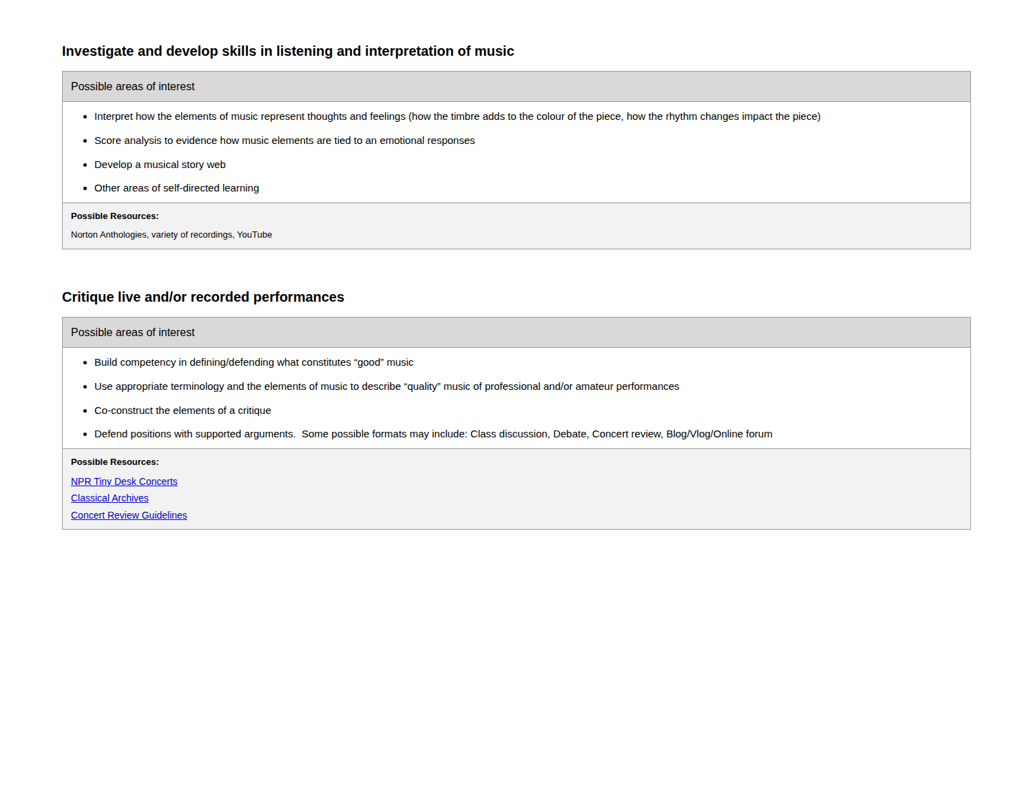Investigate and develop skills in listening and interpretation of music
| Possible areas of interest |
| Interpret how the elements of music represent thoughts and feelings (how the timbre adds to the colour of the piece, how the rhythm changes impact the piece) Score analysis to evidence how music elements are tied to an emotional responses Develop a musical story web Other areas of self-directed learning |
| Possible Resources: Norton Anthologies, variety of recordings, YouTube |
Critique live and/or recorded performances
| Possible areas of interest |
| Build competency in defining/defending what constitutes “good” music Use appropriate terminology and the elements of music to describe “quality” music of professional and/or amateur performances Co-construct the elements of a critique Defend positions with supported arguments. Some possible formats may include: Class discussion, Debate, Concert review, Blog/Vlog/Online forum |
| Possible Resources: NPR Tiny Desk Concerts Classical Archives Concert Review Guidelines |